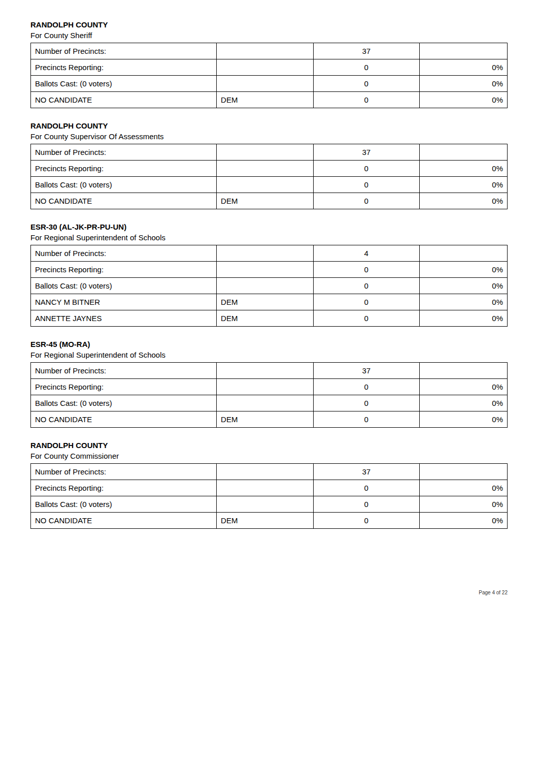RANDOLPH COUNTY
For County Sheriff
| Number of Precincts: | | 37 | |
| Precincts Reporting: | | 0 | 0% |
| Ballots Cast: (0 voters) | | 0 | 0% |
| NO CANDIDATE | DEM | 0 | 0% |
RANDOLPH COUNTY
For County Supervisor Of Assessments
| Number of Precincts: | | 37 | |
| Precincts Reporting: | | 0 | 0% |
| Ballots Cast: (0 voters) | | 0 | 0% |
| NO CANDIDATE | DEM | 0 | 0% |
ESR-30 (AL-JK-PR-PU-UN)
For Regional Superintendent of Schools
| Number of Precincts: | | 4 | |
| Precincts Reporting: | | 0 | 0% |
| Ballots Cast: (0 voters) | | 0 | 0% |
| NANCY M BITNER | DEM | 0 | 0% |
| ANNETTE JAYNES | DEM | 0 | 0% |
ESR-45 (MO-RA)
For Regional Superintendent of Schools
| Number of Precincts: | | 37 | |
| Precincts Reporting: | | 0 | 0% |
| Ballots Cast: (0 voters) | | 0 | 0% |
| NO CANDIDATE | DEM | 0 | 0% |
RANDOLPH COUNTY
For County Commissioner
| Number of Precincts: | | 37 | |
| Precincts Reporting: | | 0 | 0% |
| Ballots Cast: (0 voters) | | 0 | 0% |
| NO CANDIDATE | DEM | 0 | 0% |
Page 4 of 22